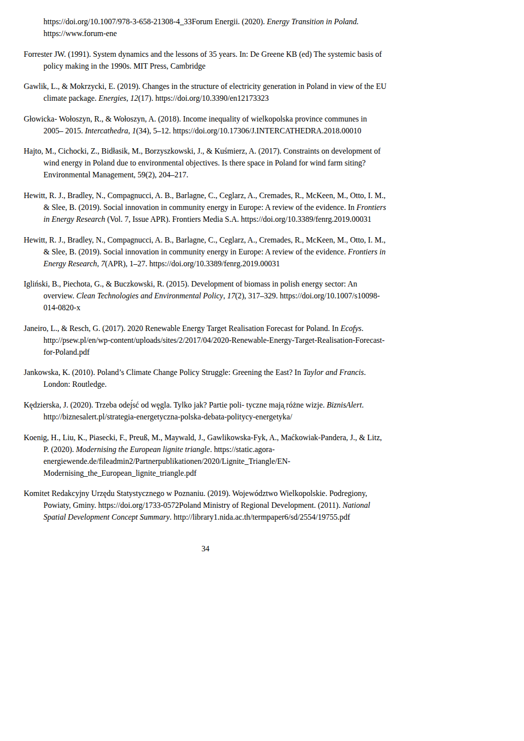https://doi.org/10.1007/978-3-658-21308-4_33Forum Energii. (2020). Energy Transition in Poland. https://www.forum-ene
Forrester JW. (1991). System dynamics and the lessons of 35 years. In: De Greene KB (ed) The systemic basis of policy making in the 1990s. MIT Press, Cambridge
Gawlik, L., & Mokrzycki, E. (2019). Changes in the structure of electricity generation in Poland in view of the EU climate package. Energies, 12(17). https://doi.org/10.3390/en12173323
Głowicka- Wołoszyn, R., & Wołoszyn, A. (2018). Income inequality of wielkopolska province communes in 2005– 2015. Intercathedra, 1(34), 5–12. https://doi.org/10.17306/J.INTERCATHEDRA.2018.00010
Hajto, M., Cichocki, Z., Bidłasik, M., Borzyszkowski, J., & Kuśmierz, A. (2017). Constraints on development of wind energy in Poland due to environmental objectives. Is there space in Poland for wind farm siting? Environmental Management, 59(2), 204–217.
Hewitt, R. J., Bradley, N., Compagnucci, A. B., Barlagne, C., Ceglarz, A., Cremades, R., McKeen, M., Otto, I. M., & Slee, B. (2019). Social innovation in community energy in Europe: A review of the evidence. In Frontiers in Energy Research (Vol. 7, Issue APR). Frontiers Media S.A. https://doi.org/10.3389/fenrg.2019.00031
Hewitt, R. J., Bradley, N., Compagnucci, A. B., Barlagne, C., Ceglarz, A., Cremades, R., McKeen, M., Otto, I. M., & Slee, B. (2019). Social innovation in community energy in Europe: A review of the evidence. Frontiers in Energy Research, 7(APR), 1–27. https://doi.org/10.3389/fenrg.2019.00031
Igliński, B., Piechota, G., & Buczkowski, R. (2015). Development of biomass in polish energy sector: An overview. Clean Technologies and Environmental Policy, 17(2), 317–329. https://doi.org/10.1007/s10098-014-0820-x
Janeiro, L., & Resch, G. (2017). 2020 Renewable Energy Target Realisation Forecast for Poland. In Ecofys. http://psew.pl/en/wp-content/uploads/sites/2/2017/04/2020-Renewable-Energy-Target-Realisation-Forecast-for-Poland.pdf
Jankowska, K. (2010). Poland’s Climate Change Policy Struggle: Greening the East? In Taylor and Francis. London: Routledge.
Kędzierska, J. (2020). Trzeba odej́sć od wȩgla. Tylko jak? Partie poli- tyczne maja̧ różne wizje. BiznisAlert. http://biznesalert.pl/strategia-energetyczna-polska-debata-politycy-energetyka/
Koenig, H., Liu, K., Piasecki, F., Preuß, M., Maywald, J., Gawlikowska-Fyk, A., Maćkowiak-Pandera, J., & Litz, P. (2020). Modernising the European lignite triangle. https://static.agora-energiewende.de/fileadmin2/Partnerpublikationen/2020/Lignite_Triangle/EN-Modernising_the_European_lignite_triangle.pdf
Komitet Redakcyjny Urzędu Statystycznego w Poznaniu. (2019). Województwo Wielkopolskie. Podregiony, Powiaty, Gminy. https://doi.org/1733-0572Poland Ministry of Regional Development. (2011). National Spatial Development Concept Summary. http://library1.nida.ac.th/termpaper6/sd/2554/19755.pdf
34